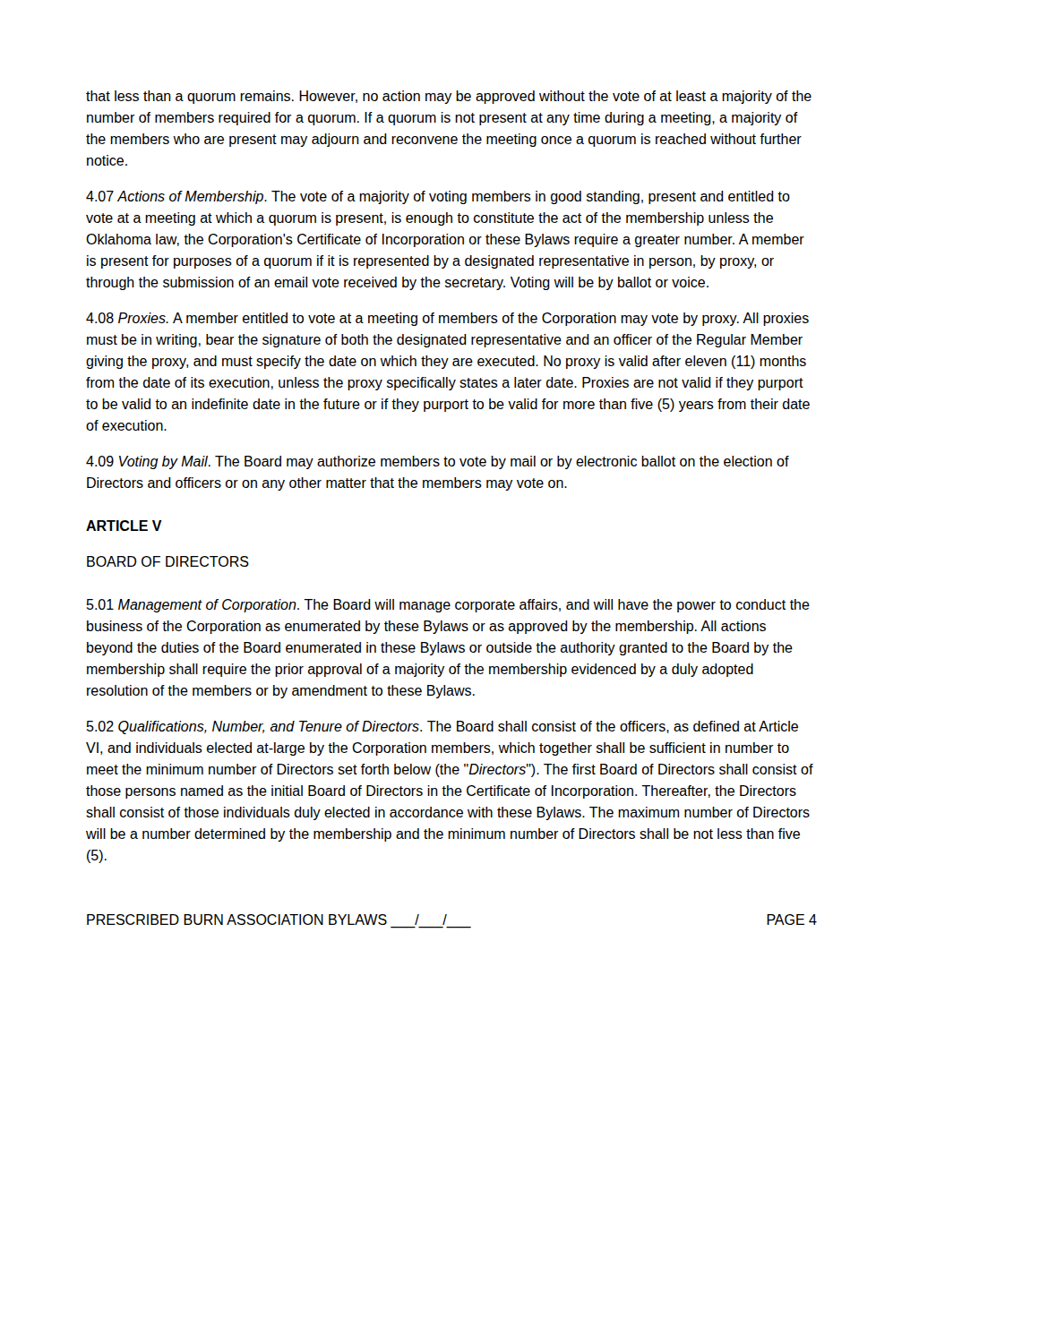that less than a quorum remains. However, no action may be approved without the vote of at least a majority of the number of members required for a quorum. If a quorum is not present at any time during a meeting, a majority of the members who are present may adjourn and reconvene the meeting once a quorum is reached without further notice.
4.07 Actions of Membership. The vote of a majority of voting members in good standing, present and entitled to vote at a meeting at which a quorum is present, is enough to constitute the act of the membership unless the Oklahoma law, the Corporation's Certificate of Incorporation or these Bylaws require a greater number. A member is present for purposes of a quorum if it is represented by a designated representative in person, by proxy, or through the submission of an email vote received by the secretary. Voting will be by ballot or voice.
4.08 Proxies. A member entitled to vote at a meeting of members of the Corporation may vote by proxy. All proxies must be in writing, bear the signature of both the designated representative and an officer of the Regular Member giving the proxy, and must specify the date on which they are executed. No proxy is valid after eleven (11) months from the date of its execution, unless the proxy specifically states a later date. Proxies are not valid if they purport to be valid to an indefinite date in the future or if they purport to be valid for more than five (5) years from their date of execution.
4.09 Voting by Mail. The Board may authorize members to vote by mail or by electronic ballot on the election of Directors and officers or on any other matter that the members may vote on.
ARTICLE V
BOARD OF DIRECTORS
5.01 Management of Corporation. The Board will manage corporate affairs, and will have the power to conduct the business of the Corporation as enumerated by these Bylaws or as approved by the membership. All actions beyond the duties of the Board enumerated in these Bylaws or outside the authority granted to the Board by the membership shall require the prior approval of a majority of the membership evidenced by a duly adopted resolution of the members or by amendment to these Bylaws.
5.02 Qualifications, Number, and Tenure of Directors. The Board shall consist of the officers, as defined at Article VI, and individuals elected at-large by the Corporation members, which together shall be sufficient in number to meet the minimum number of Directors set forth below (the "Directors"). The first Board of Directors shall consist of those persons named as the initial Board of Directors in the Certificate of Incorporation. Thereafter, the Directors shall consist of those individuals duly elected in accordance with these Bylaws. The maximum number of Directors will be a number determined by the membership and the minimum number of Directors shall be not less than five (5).
PRESCRIBED BURN ASSOCIATION BYLAWS ___/___/___ PAGE 4